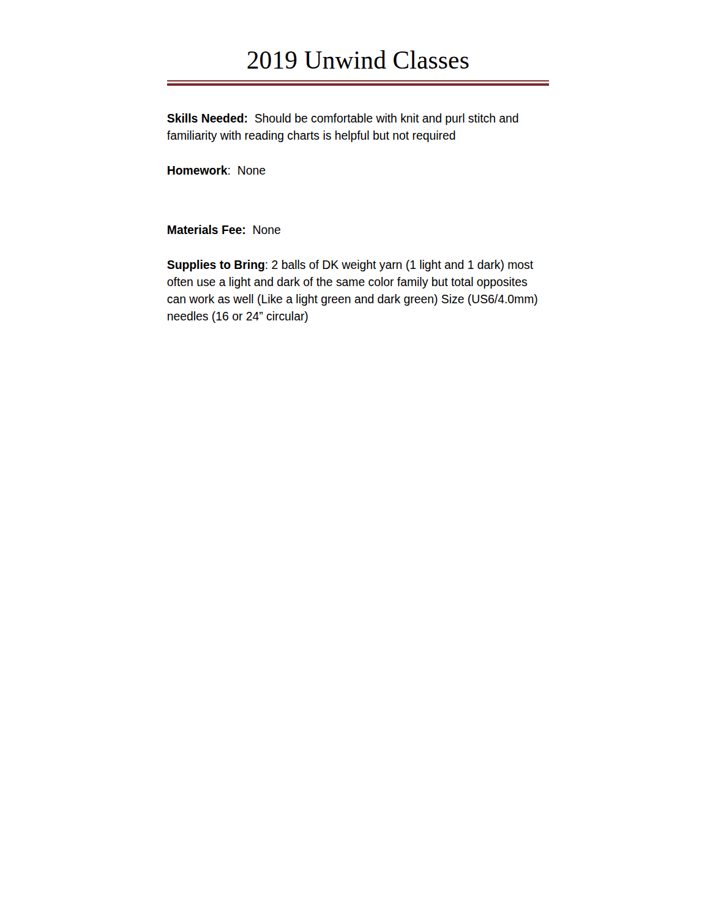2019 Unwind Classes
Skills Needed: Should be comfortable with knit and purl stitch and familiarity with reading charts is helpful but not required
Homework: None
Materials Fee: None
Supplies to Bring: 2 balls of DK weight yarn (1 light and 1 dark) most often use a light and dark of the same color family but total opposites can work as well (Like a light green and dark green) Size (US6/4.0mm) needles (16 or 24” circular)